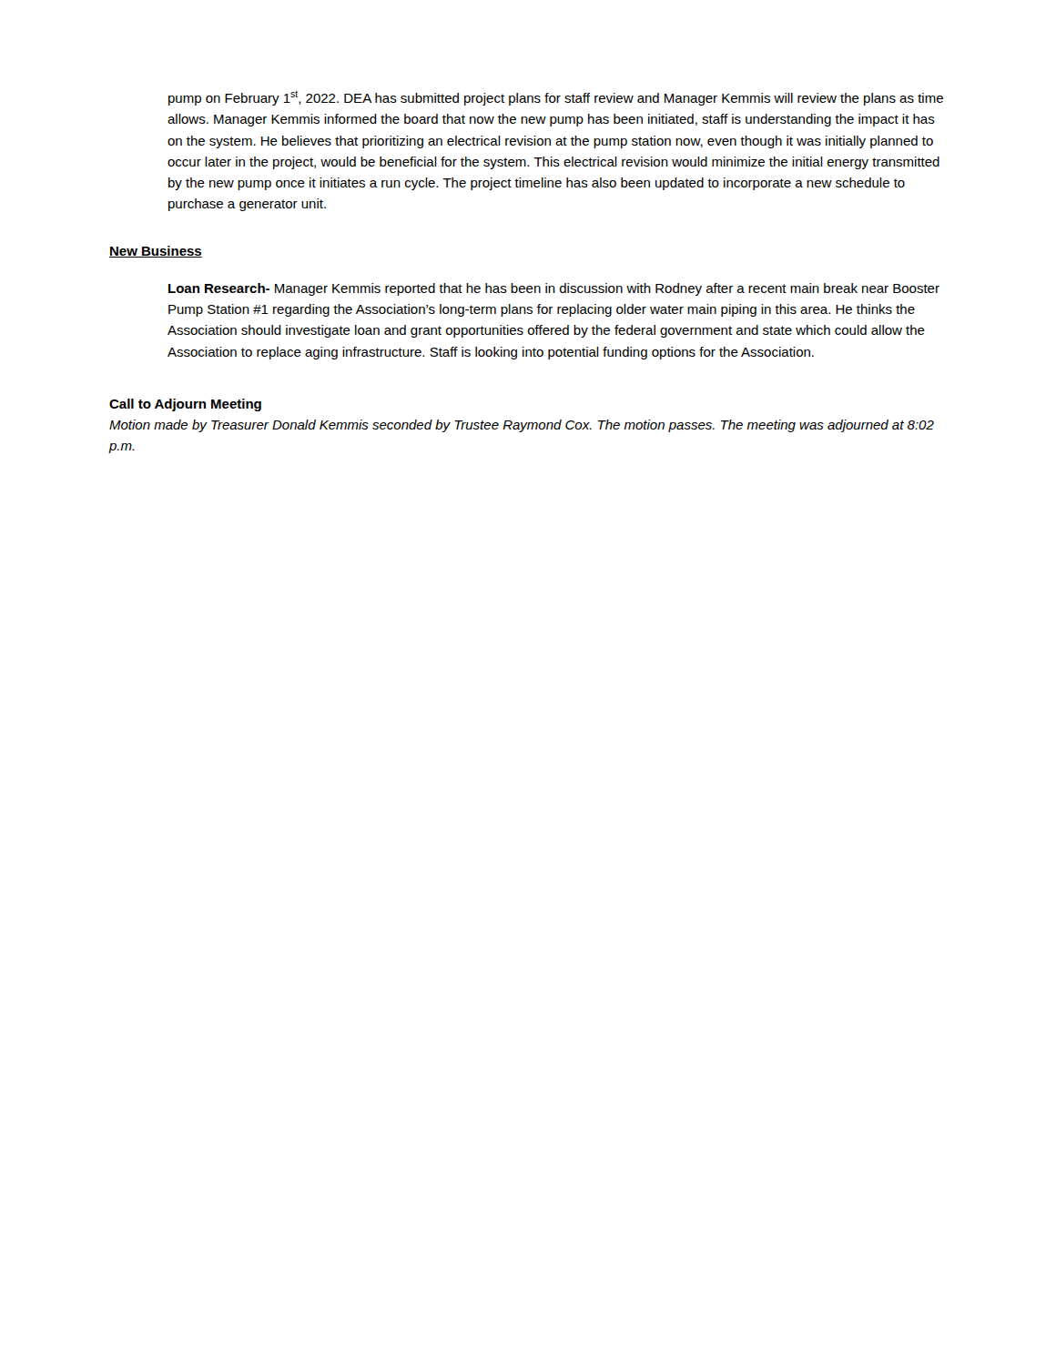pump on February 1st, 2022. DEA has submitted project plans for staff review and Manager Kemmis will review the plans as time allows. Manager Kemmis informed the board that now the new pump has been initiated, staff is understanding the impact it has on the system. He believes that prioritizing an electrical revision at the pump station now, even though it was initially planned to occur later in the project, would be beneficial for the system. This electrical revision would minimize the initial energy transmitted by the new pump once it initiates a run cycle. The project timeline has also been updated to incorporate a new schedule to purchase a generator unit.
New Business
Loan Research- Manager Kemmis reported that he has been in discussion with Rodney after a recent main break near Booster Pump Station #1 regarding the Association’s long-term plans for replacing older water main piping in this area. He thinks the Association should investigate loan and grant opportunities offered by the federal government and state which could allow the Association to replace aging infrastructure. Staff is looking into potential funding options for the Association.
Call to Adjourn Meeting
Motion made by Treasurer Donald Kemmis seconded by Trustee Raymond Cox. The motion passes. The meeting was adjourned at 8:02 p.m.